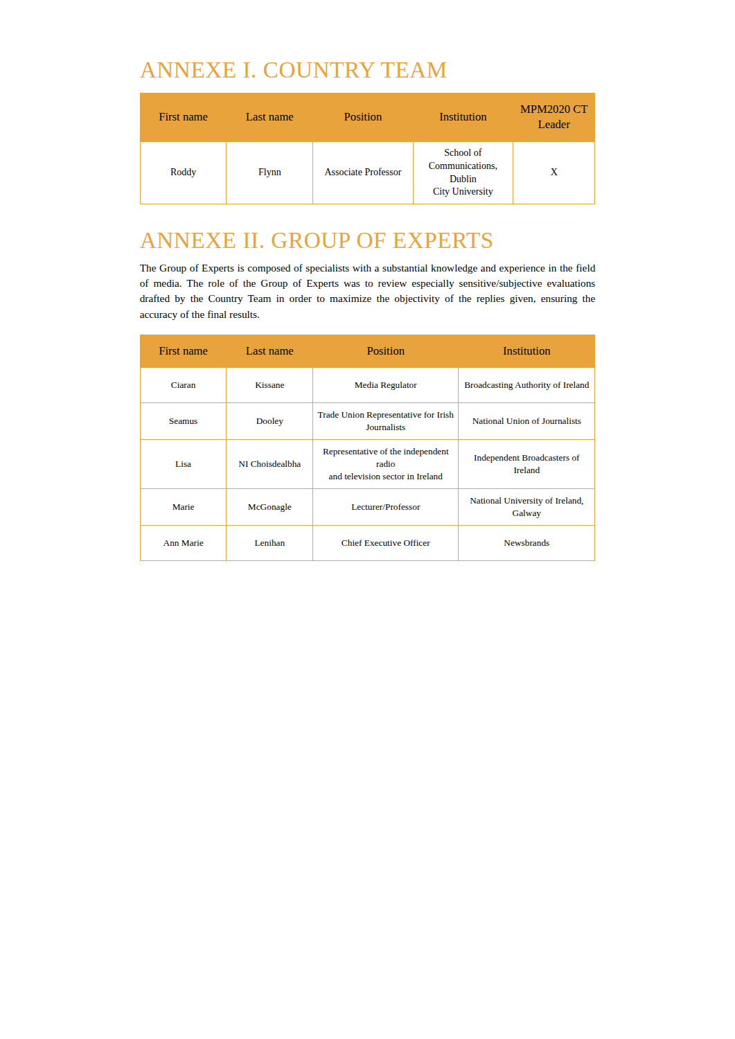ANNEXE I. COUNTRY TEAM
| First name | Last name | Position | Institution | MPM2020 CT Leader |
| --- | --- | --- | --- | --- |
| Roddy | Flynn | Associate Professor | School of Communications, Dublin City University | X |
ANNEXE II. GROUP OF EXPERTS
The Group of Experts is composed of specialists with a substantial knowledge and experience in the field of media. The role of the Group of Experts was to review especially sensitive/subjective evaluations drafted by the Country Team in order to maximize the objectivity of the replies given, ensuring the accuracy of the final results.
| First name | Last name | Position | Institution |
| --- | --- | --- | --- |
| Ciaran | Kissane | Media Regulator | Broadcasting Authority of Ireland |
| Seamus | Dooley | Trade Union Representative for Irish Journalists | National Union of Journalists |
| Lisa | NI Choisdealbha | Representative of the independent radio and television sector in Ireland | Independent Broadcasters of Ireland |
| Marie | McGonagle | Lecturer/Professor | National University of Ireland, Galway |
| Ann Marie | Lenihan | Chief Executive Officer | Newsbrands |